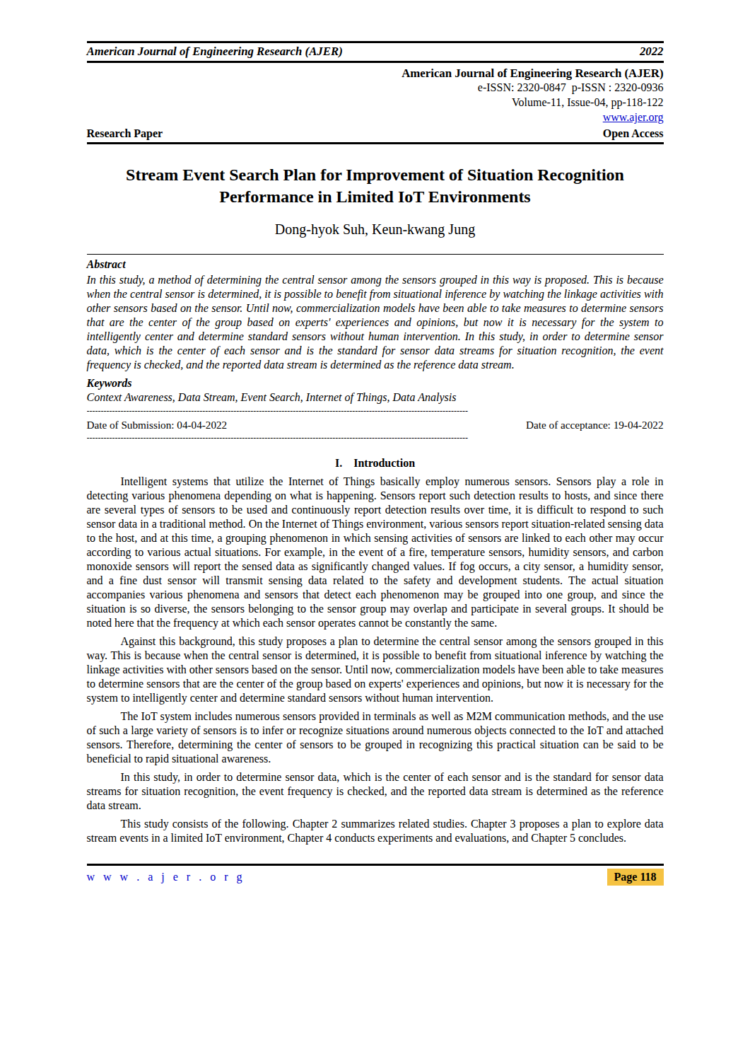American Journal of Engineering Research (AJER) 2022
American Journal of Engineering Research (AJER)
e-ISSN: 2320-0847 p-ISSN : 2320-0936
Volume-11, Issue-04, pp-118-122
www.ajer.org
Research Paper Open Access
Stream Event Search Plan for Improvement of Situation Recognition Performance in Limited IoT Environments
Dong-hyok Suh, Keun-kwang Jung
Abstract
In this study, a method of determining the central sensor among the sensors grouped in this way is proposed. This is because when the central sensor is determined, it is possible to benefit from situational inference by watching the linkage activities with other sensors based on the sensor. Until now, commercialization models have been able to take measures to determine sensors that are the center of the group based on experts' experiences and opinions, but now it is necessary for the system to intelligently center and determine standard sensors without human intervention. In this study, in order to determine sensor data, which is the center of each sensor and is the standard for sensor data streams for situation recognition, the event frequency is checked, and the reported data stream is determined as the reference data stream.
Keywords
Context Awareness, Data Stream, Event Search, Internet of Things, Data Analysis
---------------------------------------------------------------------------------------------------------------------------------------
Date of Submission: 04-04-2022 Date of acceptance: 19-04-2022
---------------------------------------------------------------------------------------------------------------------------------------
I. Introduction
Intelligent systems that utilize the Internet of Things basically employ numerous sensors. Sensors play a role in detecting various phenomena depending on what is happening. Sensors report such detection results to hosts, and since there are several types of sensors to be used and continuously report detection results over time, it is difficult to respond to such sensor data in a traditional method. On the Internet of Things environment, various sensors report situation-related sensing data to the host, and at this time, a grouping phenomenon in which sensing activities of sensors are linked to each other may occur according to various actual situations. For example, in the event of a fire, temperature sensors, humidity sensors, and carbon monoxide sensors will report the sensed data as significantly changed values. If fog occurs, a city sensor, a humidity sensor, and a fine dust sensor will transmit sensing data related to the safety and development students. The actual situation accompanies various phenomena and sensors that detect each phenomenon may be grouped into one group, and since the situation is so diverse, the sensors belonging to the sensor group may overlap and participate in several groups. It should be noted here that the frequency at which each sensor operates cannot be constantly the same.
Against this background, this study proposes a plan to determine the central sensor among the sensors grouped in this way. This is because when the central sensor is determined, it is possible to benefit from situational inference by watching the linkage activities with other sensors based on the sensor. Until now, commercialization models have been able to take measures to determine sensors that are the center of the group based on experts' experiences and opinions, but now it is necessary for the system to intelligently center and determine standard sensors without human intervention.
The IoT system includes numerous sensors provided in terminals as well as M2M communication methods, and the use of such a large variety of sensors is to infer or recognize situations around numerous objects connected to the IoT and attached sensors. Therefore, determining the center of sensors to be grouped in recognizing this practical situation can be said to be beneficial to rapid situational awareness.
In this study, in order to determine sensor data, which is the center of each sensor and is the standard for sensor data streams for situation recognition, the event frequency is checked, and the reported data stream is determined as the reference data stream.
This study consists of the following. Chapter 2 summarizes related studies. Chapter 3 proposes a plan to explore data stream events in a limited IoT environment, Chapter 4 conducts experiments and evaluations, and Chapter 5 concludes.
w w w . a j e r . o r g Page 118